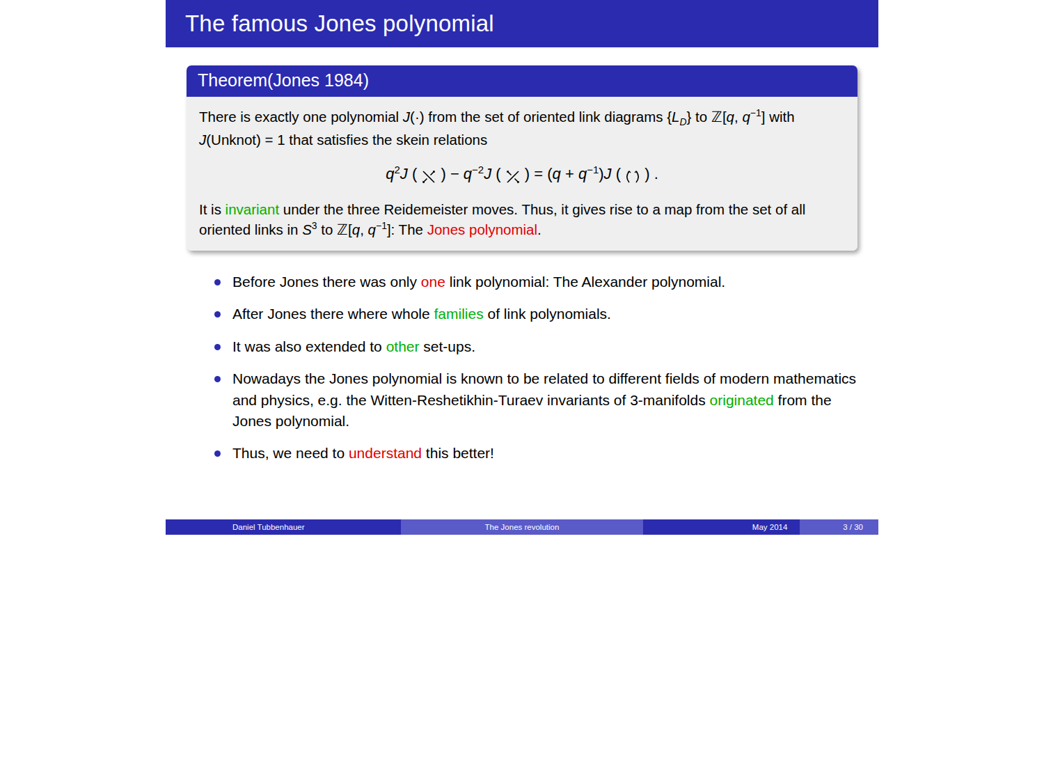The famous Jones polynomial
Theorem(Jones 1984)
There is exactly one polynomial J(·) from the set of oriented link diagrams {LD} to ℤ[q, q−1] with J(Unknot) = 1 that satisfies the skein relations
q2J ( ) − q−2J ( ) = (q + q−1)J ( ) .
It is invariant under the three Reidemeister moves. Thus, it gives rise to a map from the set of all oriented links in S3 to ℤ[q, q−1]: The Jones polynomial.
Before Jones there was only one link polynomial: The Alexander polynomial.
After Jones there where whole families of link polynomials.
It was also extended to other set-ups.
Nowadays the Jones polynomial is known to be related to different fields of modern mathematics and physics, e.g. the Witten-Reshetikhin-Turaev invariants of 3-manifolds originated from the Jones polynomial.
Thus, we need to understand this better!
Daniel Tubbenhauer
The Jones revolution
May 2014
3 / 30